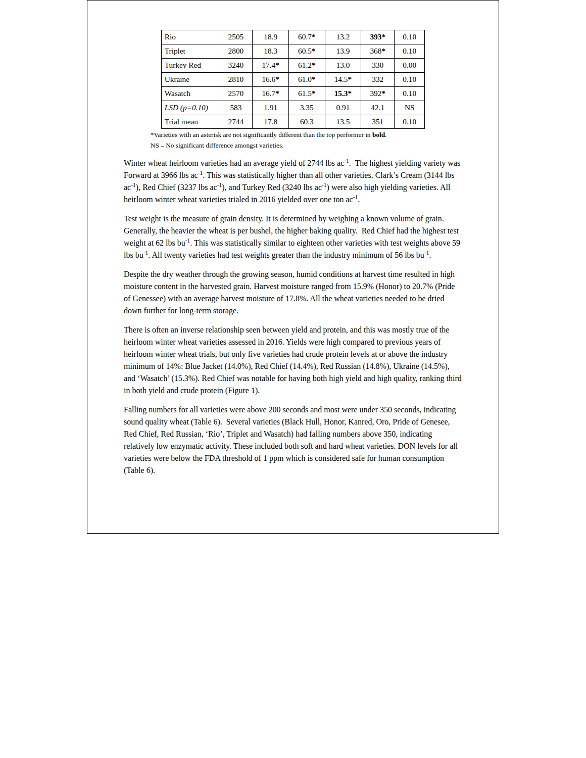| Rio | 2505 | 18.9 | 60.7 * | 13.2 | 393* | 0.10 |
| Triplet | 2800 | 18.3 | 60.5 * | 13.9 | 368 * | 0.10 |
| Turkey Red | 3240 | 17.4 * | 61.2 * | 13.0 | 330 | 0.00 |
| Ukraine | 2810 | 16.6 * | 61.0 * | 14.5 * | 332 | 0.10 |
| Wasatch | 2570 | 16.7 * | 61.5 * | 15.3* | 392 * | 0.10 |
| LSD (p=0.10) | 583 | 1.91 | 3.35 | 0.91 | 42.1 | NS |
| Trial mean | 2744 | 17.8 | 60.3 | 13.5 | 351 | 0.10 |
*Varieties with an asterisk are not significantly different than the top performer in bold.
NS – No significant difference amongst varieties.
Winter wheat heirloom varieties had an average yield of 2744 lbs ac-1. The highest yielding variety was Forward at 3966 lbs ac-1. This was statistically higher than all other varieties. Clark’s Cream (3144 lbs ac-1), Red Chief (3237 lbs ac-1), and Turkey Red (3240 lbs ac-1) were also high yielding varieties. All heirloom winter wheat varieties trialed in 2016 yielded over one ton ac-1.
Test weight is the measure of grain density. It is determined by weighing a known volume of grain. Generally, the heavier the wheat is per bushel, the higher baking quality. Red Chief had the highest test weight at 62 lbs bu-1. This was statistically similar to eighteen other varieties with test weights above 59 lbs bu-1. All twenty varieties had test weights greater than the industry minimum of 56 lbs bu-1.
Despite the dry weather through the growing season, humid conditions at harvest time resulted in high moisture content in the harvested grain. Harvest moisture ranged from 15.9% (Honor) to 20.7% (Pride of Genessee) with an average harvest moisture of 17.8%. All the wheat varieties needed to be dried down further for long-term storage.
There is often an inverse relationship seen between yield and protein, and this was mostly true of the heirloom winter wheat varieties assessed in 2016. Yields were high compared to previous years of heirloom winter wheat trials, but only five varieties had crude protein levels at or above the industry minimum of 14%: Blue Jacket (14.0%), Red Chief (14.4%), Red Russian (14.8%), Ukraine (14.5%), and ‘Wasatch’ (15.3%). Red Chief was notable for having both high yield and high quality, ranking third in both yield and crude protein (Figure 1).
Falling numbers for all varieties were above 200 seconds and most were under 350 seconds, indicating sound quality wheat (Table 6). Several varieties (Black Hull, Honor, Kanred, Oro, Pride of Genesee, Red Chief, Red Russian, ‘Rio’, Triplet and Wasatch) had falling numbers above 350, indicating relatively low enzymatic activity. These included both soft and hard wheat varieties. DON levels for all varieties were below the FDA threshold of 1 ppm which is considered safe for human consumption (Table 6).